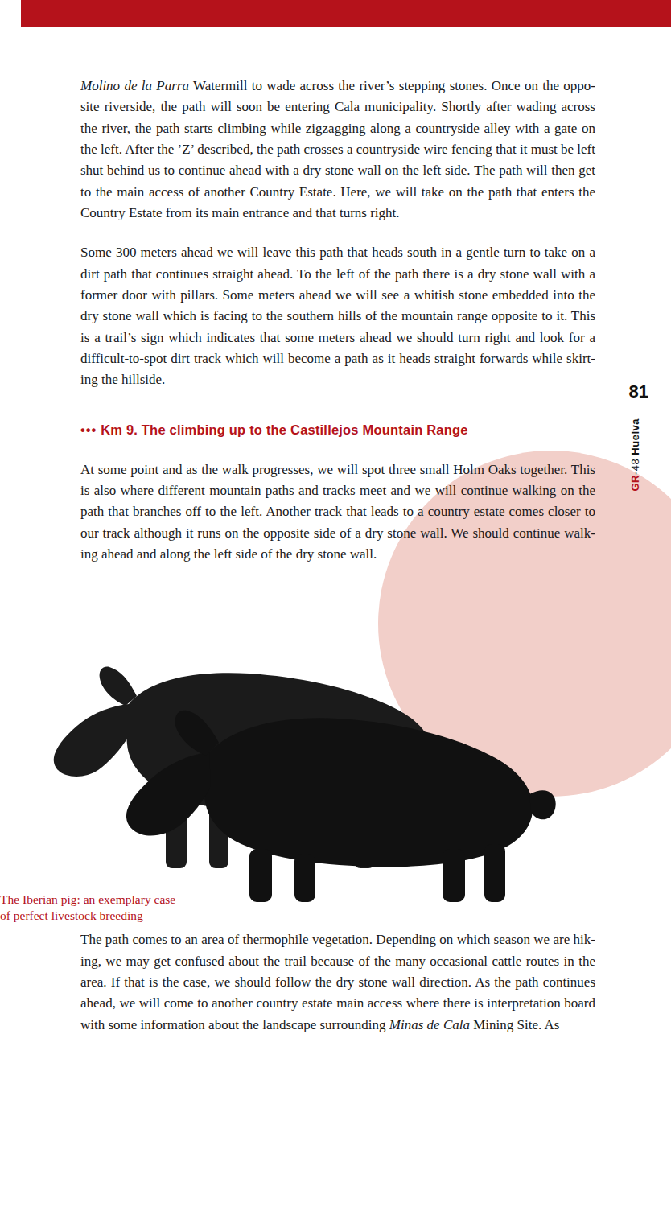81
GR-48 Huelva
Molino de la Parra Watermill to wade across the river’s stepping stones. Once on the opposite riverside, the path will soon be entering Cala municipality. Shortly after wading across the river, the path starts climbing while zigzagging along a countryside alley with a gate on the left. After the ’Z’ described, the path crosses a countryside wire fencing that it must be left shut behind us to continue ahead with a dry stone wall on the left side. The path will then get to the main access of another Country Estate. Here, we will take on the path that enters the Country Estate from its main entrance and that turns right.
Some 300 meters ahead we will leave this path that heads south in a gentle turn to take on a dirt path that continues straight ahead. To the left of the path there is a dry stone wall with a former door with pillars. Some meters ahead we will see a whitish stone embedded into the dry stone wall which is facing to the southern hills of the mountain range opposite to it. This is a trail’s sign which indicates that some meters ahead we should turn right and look for a difficult-to-spot dirt track which will become a path as it heads straight forwards while skirting the hillside.
••• Km 9. The climbing up to the Castillejos Mountain Range
At some point and as the walk progresses, we will spot three small Holm Oaks together. This is also where different mountain paths and tracks meet and we will continue walking on the path that branches off to the left. Another track that leads to a country estate comes closer to our track although it runs on the opposite side of a dry stone wall. We should continue walking ahead and along the left side of the dry stone wall.
The Iberian pig: an exemplary case
of perfect livestock breeding
The path comes to an area of thermophile vegetation. Depending on which season we are hiking, we may get confused about the trail because of the many occasional cattle routes in the area. If that is the case, we should follow the dry stone wall direction. As the path continues ahead, we will come to another country estate main access where there is interpretation board with some information about the landscape surrounding Minas de Cala Mining Site. As